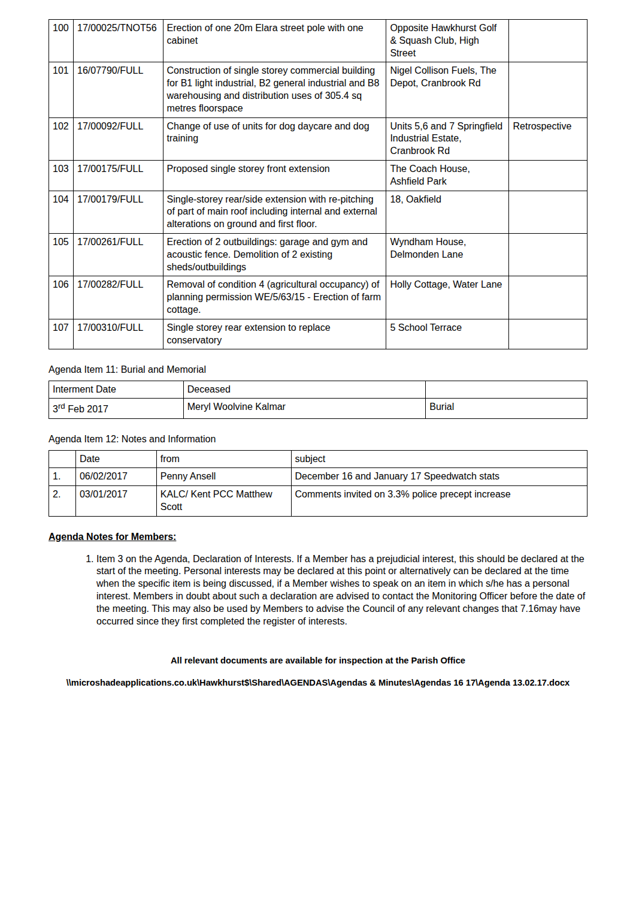| 100 | 17/00025/TNOT56 | Erection of one 20m Elara street pole with one cabinet | Opposite Hawkhurst Golf & Squash Club, High Street | |
| 101 | 16/07790/FULL | Construction of single storey commercial building for B1 light industrial, B2 general industrial and B8 warehousing and distribution uses of 305.4 sq metres floorspace | Nigel Collison Fuels, The Depot, Cranbrook Rd | |
| 102 | 17/00092/FULL | Change of use of units for dog daycare and dog training | Units 5,6 and 7 Springfield Industrial Estate, Cranbrook Rd | Retrospective |
| 103 | 17/00175/FULL | Proposed single storey front extension | The Coach House, Ashfield Park | |
| 104 | 17/00179/FULL | Single-storey rear/side extension with re-pitching of part of main roof including internal and external alterations on ground and first floor. | 18, Oakfield | |
| 105 | 17/00261/FULL | Erection of 2 outbuildings: garage and gym and acoustic fence. Demolition of 2 existing sheds/outbuildings | Wyndham House, Delmonden Lane | |
| 106 | 17/00282/FULL | Removal of condition 4 (agricultural occupancy) of planning permission WE/5/63/15 - Erection of farm cottage. | Holly Cottage, Water Lane | |
| 107 | 17/00310/FULL | Single storey rear extension to replace conservatory | 5 School Terrace | |
Agenda Item 11: Burial and Memorial
| Interment Date | Deceased | |
| 3 rd Feb 2017 | Meryl Woolvine Kalmar | Burial |
Agenda Item 12: Notes and Information
| | Date | from | subject |
| 1. | 06/02/2017 | Penny Ansell | December 16 and January 17 Speedwatch stats |
| 2. | 03/01/2017 | KALC/ Kent PCC Matthew Scott | Comments invited on 3.3% police precept increase |
Agenda Notes for Members:
Item 3 on the Agenda, Declaration of Interests. If a Member has a prejudicial interest, this should be declared at the start of the meeting. Personal interests may be declared at this point or alternatively can be declared at the time when the specific item is being discussed, if a Member wishes to speak on an item in which s/he has a personal interest. Members in doubt about such a declaration are advised to contact the Monitoring Officer before the date of the meeting. This may also be used by Members to advise the Council of any relevant changes that 7.16may have occurred since they first completed the register of interests.
All relevant documents are available for inspection at the Parish Office
\\microshadeapplications.co.uk\Hawkhurst$\Shared\AGENDAS\Agendas & Minutes\Agendas 16 17\Agenda 13.02.17.docx